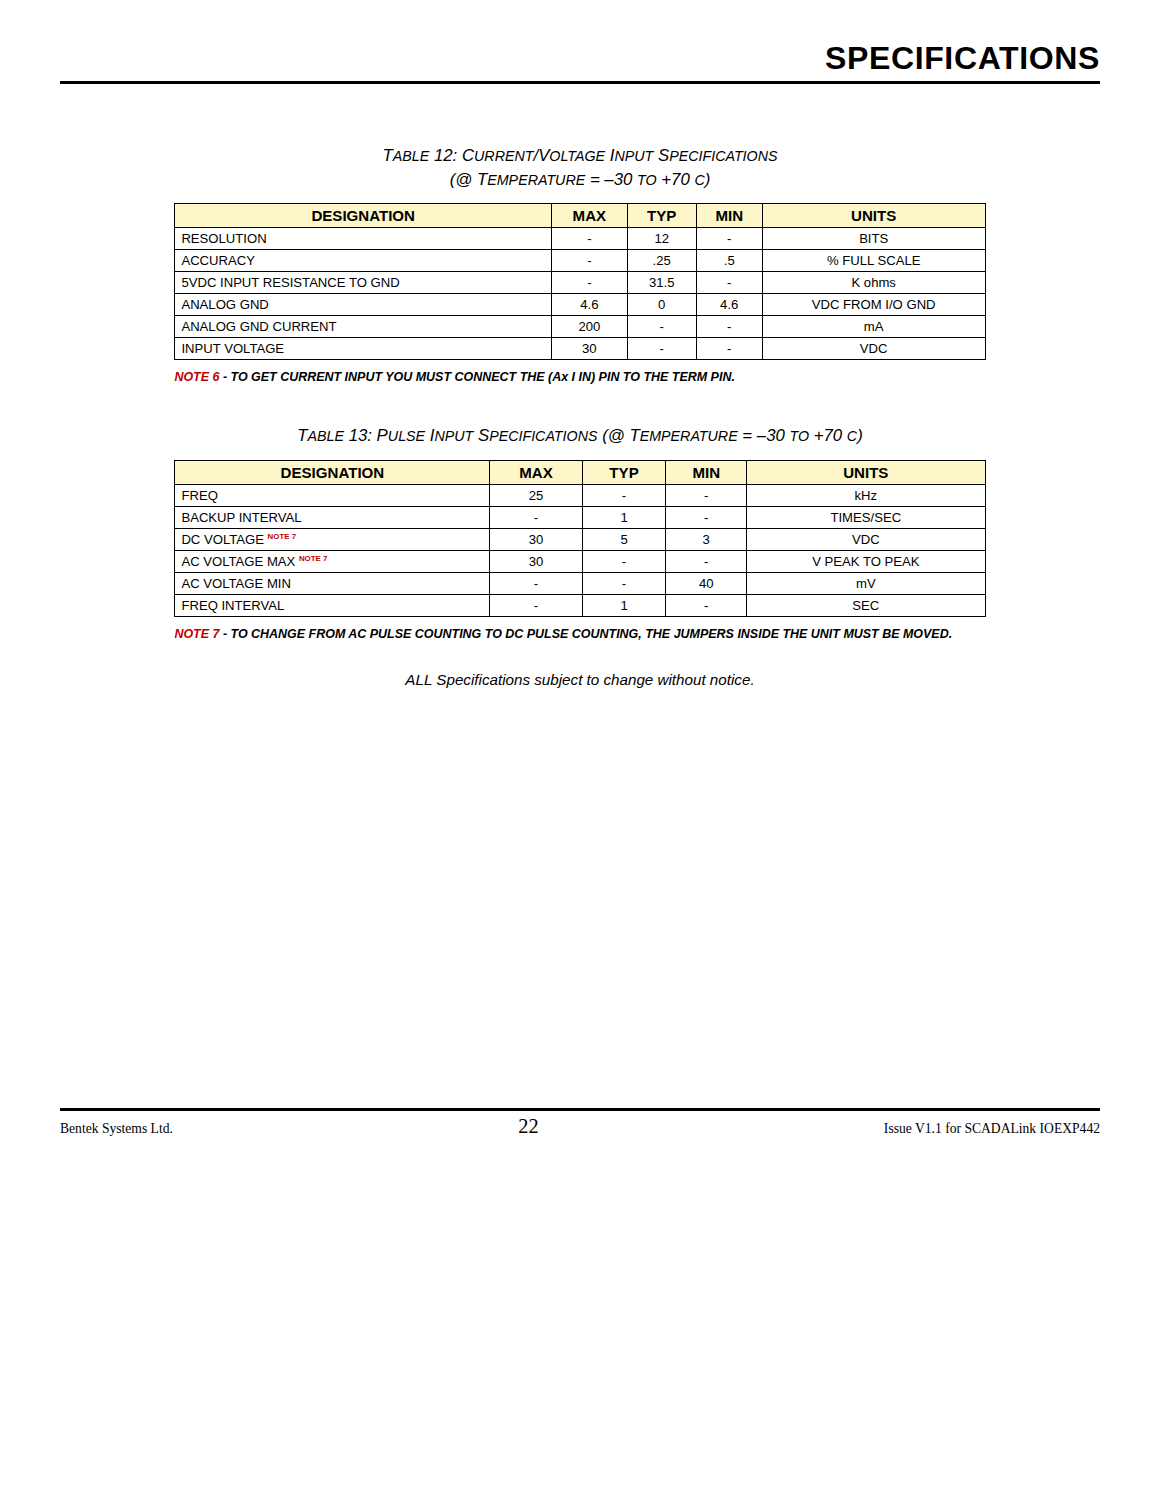SPECIFICATIONS
TABLE 12: CURRENT/VOLTAGE INPUT SPECIFICATIONS
(@ TEMPERATURE = –30 TO +70 C)
| DESIGNATION | MAX | TYP | MIN | UNITS |
| --- | --- | --- | --- | --- |
| RESOLUTION | - | 12 | - | BITS |
| ACCURACY | - | .25 | .5 | % FULL SCALE |
| 5VDC INPUT RESISTANCE TO GND | - | 31.5 | - | K ohms |
| ANALOG GND | 4.6 | 0 | 4.6 | VDC FROM I/O GND |
| ANALOG GND CURRENT | 200 | - | - | mA |
| INPUT VOLTAGE | 30 | - | - | VDC |
NOTE 6 - TO GET CURRENT INPUT YOU MUST CONNECT THE (Ax I IN) PIN TO THE TERM PIN.
TABLE 13: PULSE INPUT SPECIFICATIONS (@ TEMPERATURE = –30 TO +70 C)
| DESIGNATION | MAX | TYP | MIN | UNITS |
| --- | --- | --- | --- | --- |
| FREQ | 25 | - | - | kHz |
| BACKUP INTERVAL | - | 1 | - | TIMES/SEC |
| DC VOLTAGE NOTE 7 | 30 | 5 | 3 | VDC |
| AC VOLTAGE MAX NOTE 7 | 30 | - | - | V PEAK TO PEAK |
| AC VOLTAGE MIN | - | - | 40 | mV |
| FREQ INTERVAL | - | 1 | - | SEC |
NOTE 7 - TO CHANGE FROM AC PULSE COUNTING TO DC PULSE COUNTING, THE JUMPERS INSIDE THE UNIT MUST BE MOVED.
ALL Specifications subject to change without notice.
Bentek Systems Ltd.
22
Issue V1.1 for SCADALink IOEXP442